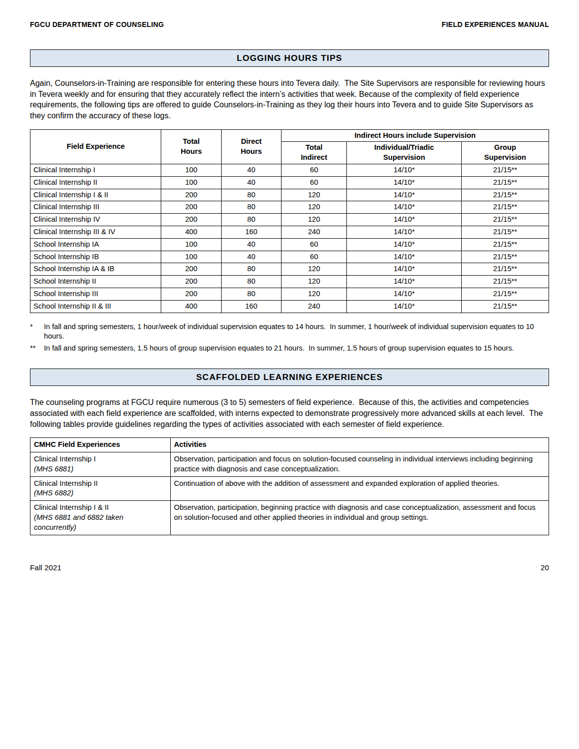FGCU DEPARTMENT OF COUNSELING FIELD EXPERIENCES MANUAL
LOGGING HOURS TIPS
Again, Counselors-in-Training are responsible for entering these hours into Tevera daily. The Site Supervisors are responsible for reviewing hours in Tevera weekly and for ensuring that they accurately reflect the intern’s activities that week. Because of the complexity of field experience requirements, the following tips are offered to guide Counselors-in-Training as they log their hours into Tevera and to guide Site Supervisors as they confirm the accuracy of these logs.
| Field Experience | Total Hours | Direct Hours | Indirect Hours include Supervision |
| --- | --- | --- | --- |
| Total Indirect | Individual/Triadic Supervision | Group Supervision |
| Clinical Internship I | 100 | 40 | 60 | 14/10* | 21/15** |
| Clinical Internship II | 100 | 40 | 60 | 14/10* | 21/15** |
| Clinical Internship I & II | 200 | 80 | 120 | 14/10* | 21/15** |
| Clinical Internship III | 200 | 80 | 120 | 14/10* | 21/15** |
| Clinical Internship IV | 200 | 80 | 120 | 14/10* | 21/15** |
| Clinical Internship III & IV | 400 | 160 | 240 | 14/10* | 21/15** |
| School Internship IA | 100 | 40 | 60 | 14/10* | 21/15** |
| School Internship IB | 100 | 40 | 60 | 14/10* | 21/15** |
| School Internship IA & IB | 200 | 80 | 120 | 14/10* | 21/15** |
| School Internship II | 200 | 80 | 120 | 14/10* | 21/15** |
| School Internship III | 200 | 80 | 120 | 14/10* | 21/15** |
| School Internship II & III | 400 | 160 | 240 | 14/10* | 21/15** |
* In fall and spring semesters, 1 hour/week of individual supervision equates to 14 hours. In summer, 1 hour/week of individual supervision equates to 10 hours.
** In fall and spring semesters, 1.5 hours of group supervision equates to 21 hours. In summer, 1.5 hours of group supervision equates to 15 hours.
SCAFFOLDED LEARNING EXPERIENCES
The counseling programs at FGCU require numerous (3 to 5) semesters of field experience. Because of this, the activities and competencies associated with each field experience are scaffolded, with interns expected to demonstrate progressively more advanced skills at each level. The following tables provide guidelines regarding the types of activities associated with each semester of field experience.
| CMHC Field Experiences | Activities |
| --- | --- |
| Clinical Internship I (MHS 6881) | Observation, participation and focus on solution-focused counseling in individual interviews including beginning practice with diagnosis and case conceptualization. |
| Clinical Internship II (MHS 6882) | Continuation of above with the addition of assessment and expanded exploration of applied theories. |
| Clinical Internship I & II (MHS 6881 and 6882 taken concurrently) | Observation, participation, beginning practice with diagnosis and case conceptualization, assessment and focus on solution-focused and other applied theories in individual and group settings. |
Fall 2021 20